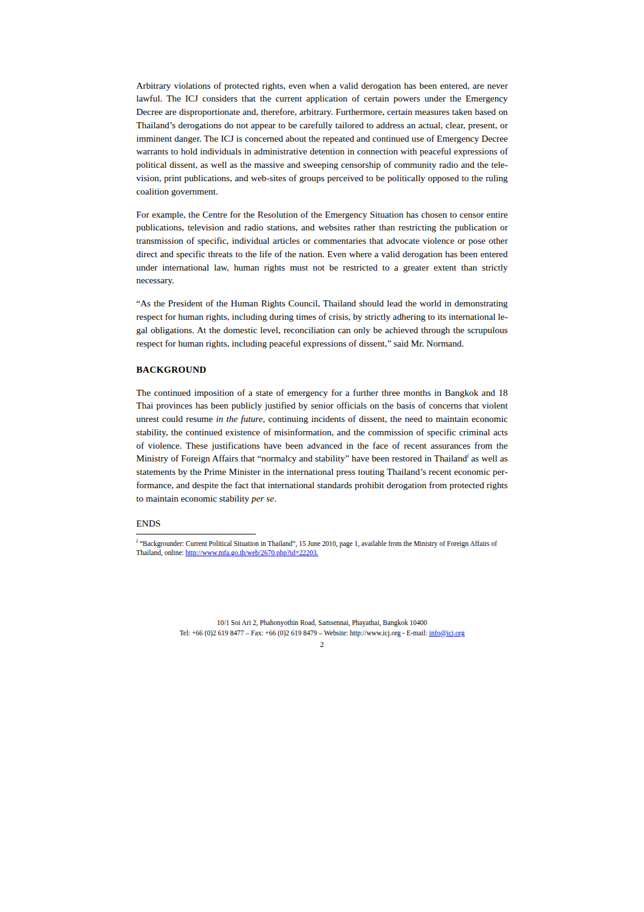Arbitrary violations of protected rights, even when a valid derogation has been entered, are never lawful. The ICJ considers that the current application of certain powers under the Emergency Decree are disproportionate and, therefore, arbitrary. Furthermore, certain measures taken based on Thailand’s derogations do not appear to be carefully tailored to address an actual, clear, present, or imminent danger. The ICJ is concerned about the repeated and continued use of Emergency Decree warrants to hold individuals in administrative detention in connection with peaceful expressions of political dissent, as well as the massive and sweeping censorship of community radio and the television, print publications, and web-sites of groups perceived to be politically opposed to the ruling coalition government.
For example, the Centre for the Resolution of the Emergency Situation has chosen to censor entire publications, television and radio stations, and websites rather than restricting the publication or transmission of specific, individual articles or commentaries that advocate violence or pose other direct and specific threats to the life of the nation. Even where a valid derogation has been entered under international law, human rights must not be restricted to a greater extent than strictly necessary.
“As the President of the Human Rights Council, Thailand should lead the world in demonstrating respect for human rights, including during times of crisis, by strictly adhering to its international legal obligations. At the domestic level, reconciliation can only be achieved through the scrupulous respect for human rights, including peaceful expressions of dissent,” said Mr. Normand.
BACKGROUND
The continued imposition of a state of emergency for a further three months in Bangkok and 18 Thai provinces has been publicly justified by senior officials on the basis of concerns that violent unrest could resume in the future, continuing incidents of dissent, the need to maintain economic stability, the continued existence of misinformation, and the commission of specific criminal acts of violence. These justifications have been advanced in the face of recent assurances from the Ministry of Foreign Affairs that “normalcy and stability” have been restored in Thailandi as well as statements by the Prime Minister in the international press touting Thailand’s recent economic performance, and despite the fact that international standards prohibit derogation from protected rights to maintain economic stability per se.
ENDS
i “Backgrounder: Current Political Situation in Thailand”, 15 June 2010, page 1, available from the Ministry of Foreign Affairs of Thailand, online: http://www.mfa.go.th/web/2670.php?id=22203.
10/1 Soi Ari 2, Phahonyothin Road, Samsennai, Phayathai, Bangkok 10400
Tel: +66 (0)2 619 8477 – Fax: +66 (0)2 619 8479 – Website: http://www.icj.org - E-mail: info@icj.org
2